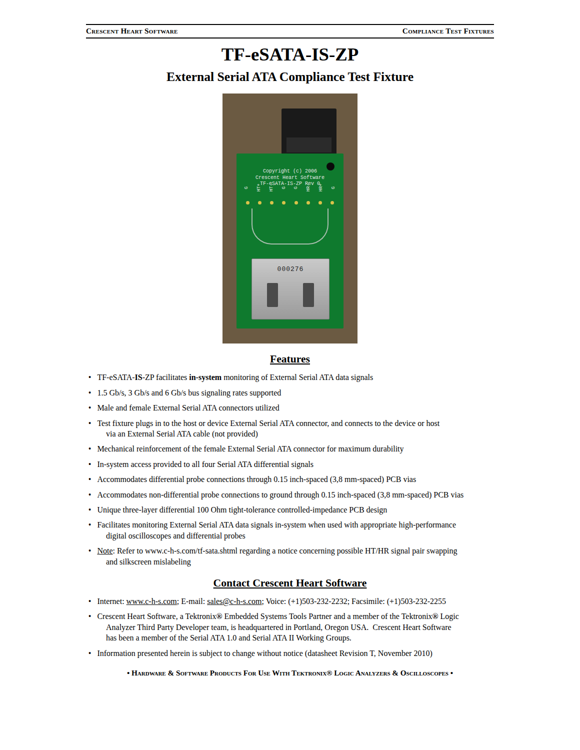Crescent Heart Software Compliance Test Fixtures
TF-eSATA-IS-ZP
External Serial ATA Compliance Test Fixture
Copyright (c) 2006
Crescent Heart Software
TF-eSATA-IS-ZP Rev 0
GHT+HT-GGHR-HR+G
000276
Features
TF-eSATA-IS-ZP facilitates in-system monitoring of External Serial ATA data signals
1.5 Gb/s, 3 Gb/s and 6 Gb/s bus signaling rates supported
Male and female External Serial ATA connectors utilized
Test fixture plugs in to the host or device External Serial ATA connector, and connects to the device or host via an External Serial ATA cable (not provided)
Mechanical reinforcement of the female External Serial ATA connector for maximum durability
In-system access provided to all four Serial ATA differential signals
Accommodates differential probe connections through 0.15 inch-spaced (3,8 mm-spaced) PCB vias
Accommodates non-differential probe connections to ground through 0.15 inch-spaced (3,8 mm-spaced) PCB vias
Unique three-layer differential 100 Ohm tight-tolerance controlled-impedance PCB design
Facilitates monitoring External Serial ATA data signals in-system when used with appropriate high-performance digital oscilloscopes and differential probes
Note: Refer to www.c-h-s.com/tf-sata.shtml regarding a notice concerning possible HT/HR signal pair swapping and silkscreen mislabeling
Contact Crescent Heart Software
Internet: www.c-h-s.com; E-mail: sales@c-h-s.com; Voice: (+1)503-232-2232; Facsimile: (+1)503-232-2255
Crescent Heart Software, a Tektronix® Embedded Systems Tools Partner and a member of the Tektronix® Logic Analyzer Third Party Developer team, is headquartered in Portland, Oregon USA. Crescent Heart Software has been a member of the Serial ATA 1.0 and Serial ATA II Working Groups.
Information presented herein is subject to change without notice (datasheet Revision T, November 2010)
• Hardware & Software Products For Use With Tektronix® Logic Analyzers & Oscilloscopes •